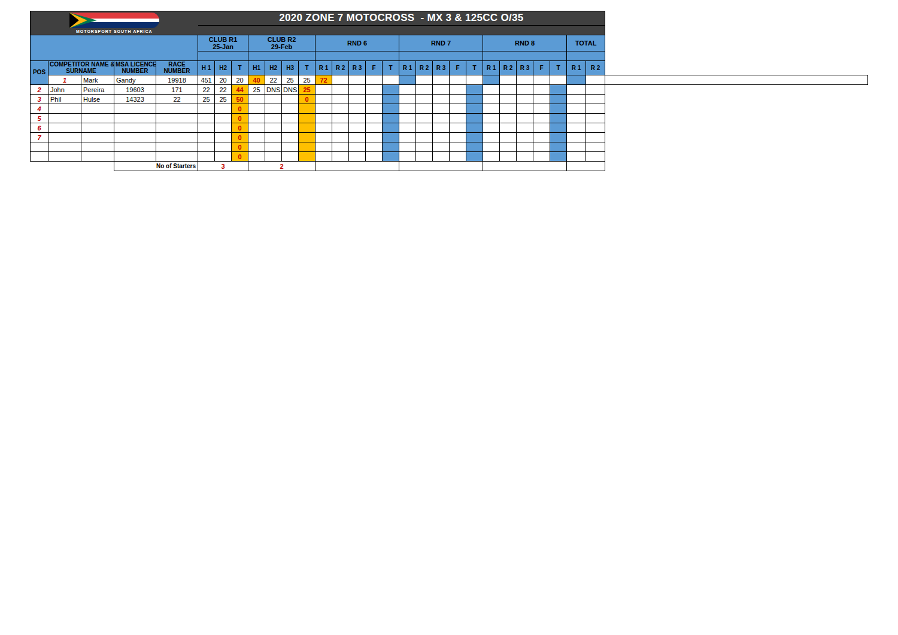| MOTORSPORT SOUTH AFRICA | 2020 ZONE 7 MOTOCROSS - MX 3 & 125CC O/35 |
| | CLUB R1 25-Jan | CLUB R2 29-Feb | RND 6 | RND 7 | RND 8 | TOTAL |
| POS | COMPETITOR NAME & SURNAME | MSA LICENCE NUMBER | RACE NUMBER | H 1 | H2 | T | H1 | H2 | H3 | T | R 1 | R 2 | R 3 | F | T | R 1 | R 2 | R 3 | F | T | R 1 | R 2 | R 3 | F | T | R 1 | R 2 |
| 1 | Mark | Gandy | 19918 | 451 | 20 | 20 | 40 | 22 | 25 | 25 | 72 | | | | | | | | | | | | | | | | | |
| 2 | John | Pereira | 19603 | 171 | 22 | 22 | 44 | 25 | DNS | DNS | 25 | | | | | | | | | | | | | | | | | |
| 3 | Phil | Hulse | 14323 | 22 | 25 | 25 | 50 | | | | 0 | | | | | | | | | | | | | | | | | |
| 4 | | | | | | | 0 | | | | | | | | | | | | | | | | | | | | | |
| 5 | | | | | | | 0 | | | | | | | | | | | | | | | | | | | | | |
| 6 | | | | | | | 0 | | | | | | | | | | | | | | | | | | | | | |
| 7 | | | | | | | 0 | | | | | | | | | | | | | | | | | | | | | |
| | | | | | | | 0 | | | | | | | | | | | | | | | | | | | | | |
| | | | | | | | 0 | | | | | | | | | | | | | | | | | | | | | |
| | No of Starters | 3 | 2 | | | | |